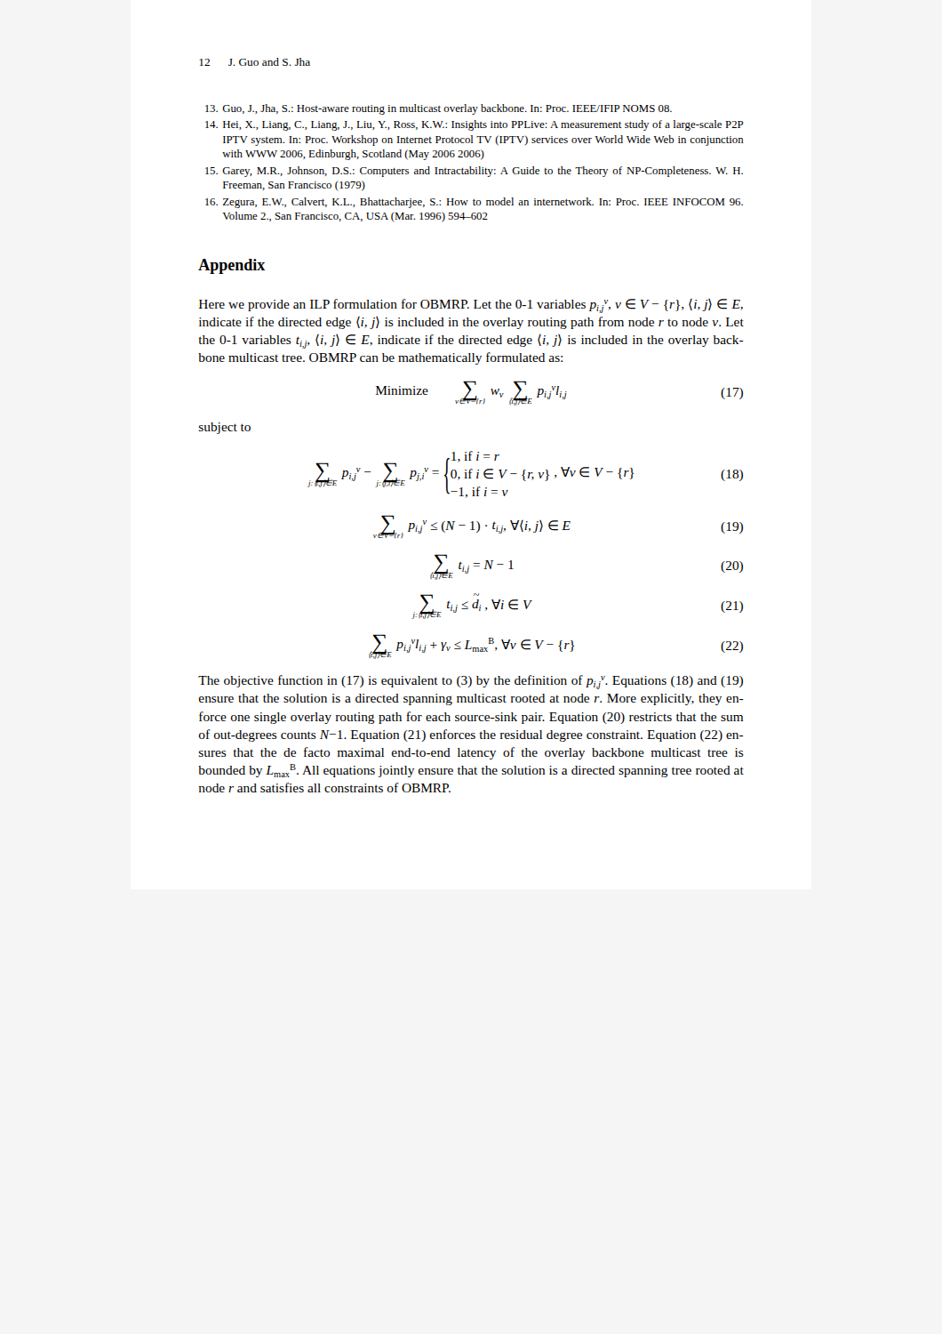12 J. Guo and S. Jha
13. Guo, J., Jha, S.: Host-aware routing in multicast overlay backbone. In: Proc. IEEE/IFIP NOMS 08.
14. Hei, X., Liang, C., Liang, J., Liu, Y., Ross, K.W.: Insights into PPLive: A measurement study of a large-scale P2P IPTV system. In: Proc. Workshop on Internet Protocol TV (IPTV) services over World Wide Web in conjunction with WWW 2006, Edinburgh, Scotland (May 2006 2006)
15. Garey, M.R., Johnson, D.S.: Computers and Intractability: A Guide to the Theory of NP-Completeness. W. H. Freeman, San Francisco (1979)
16. Zegura, E.W., Calvert, K.L., Bhattacharjee, S.: How to model an internetwork. In: Proc. IEEE INFOCOM 96. Volume 2., San Francisco, CA, USA (Mar. 1996) 594–602
Appendix
Here we provide an ILP formulation for OBMRP. Let the 0-1 variables pi,jv, v ∈ V − {r}, ⟨i, j⟩ ∈ E, indicate if the directed edge ⟨i, j⟩ is included in the overlay routing path from node r to node v. Let the 0-1 variables ti,j, ⟨i, j⟩ ∈ E, indicate if the directed edge ⟨i, j⟩ is included in the overlay backbone multicast tree. OBMRP can be mathematically formulated as:
Minimize ∑v∈V−{r} wv ∑⟨i,j⟩∈E pi,jvli,j (17)
subject to
∑j:⟨i,j⟩∈E pi,jv − ∑j:⟨j,i⟩∈E pj,iv = { 1, if i = r 0, if i ∈ V − {r, v} −1, if i = v , ∀v ∈ V − {r} (18)
∑v∈V−{r} pi,jv ≤ (N − 1) · ti,j, ∀⟨i, j⟩ ∈ E (19)
∑⟨i,j⟩∈E ti,j = N − 1 (20)
∑j:⟨i,j⟩∈E ti,j ≤ ~di , ∀i ∈ V (21)
∑⟨i,j⟩∈E pi,jvli,j + γv ≤ LmaxB, ∀v ∈ V − {r} (22)
The objective function in (17) is equivalent to (3) by the definition of pi,jv. Equations (18) and (19) ensure that the solution is a directed spanning multicast rooted at node r. More explicitly, they enforce one single overlay routing path for each source-sink pair. Equation (20) restricts that the sum of out-degrees counts N−1. Equation (21) enforces the residual degree constraint. Equation (22) ensures that the de facto maximal end-to-end latency of the overlay backbone multicast tree is bounded by LmaxB. All equations jointly ensure that the solution is a directed spanning tree rooted at node r and satisfies all constraints of OBMRP.